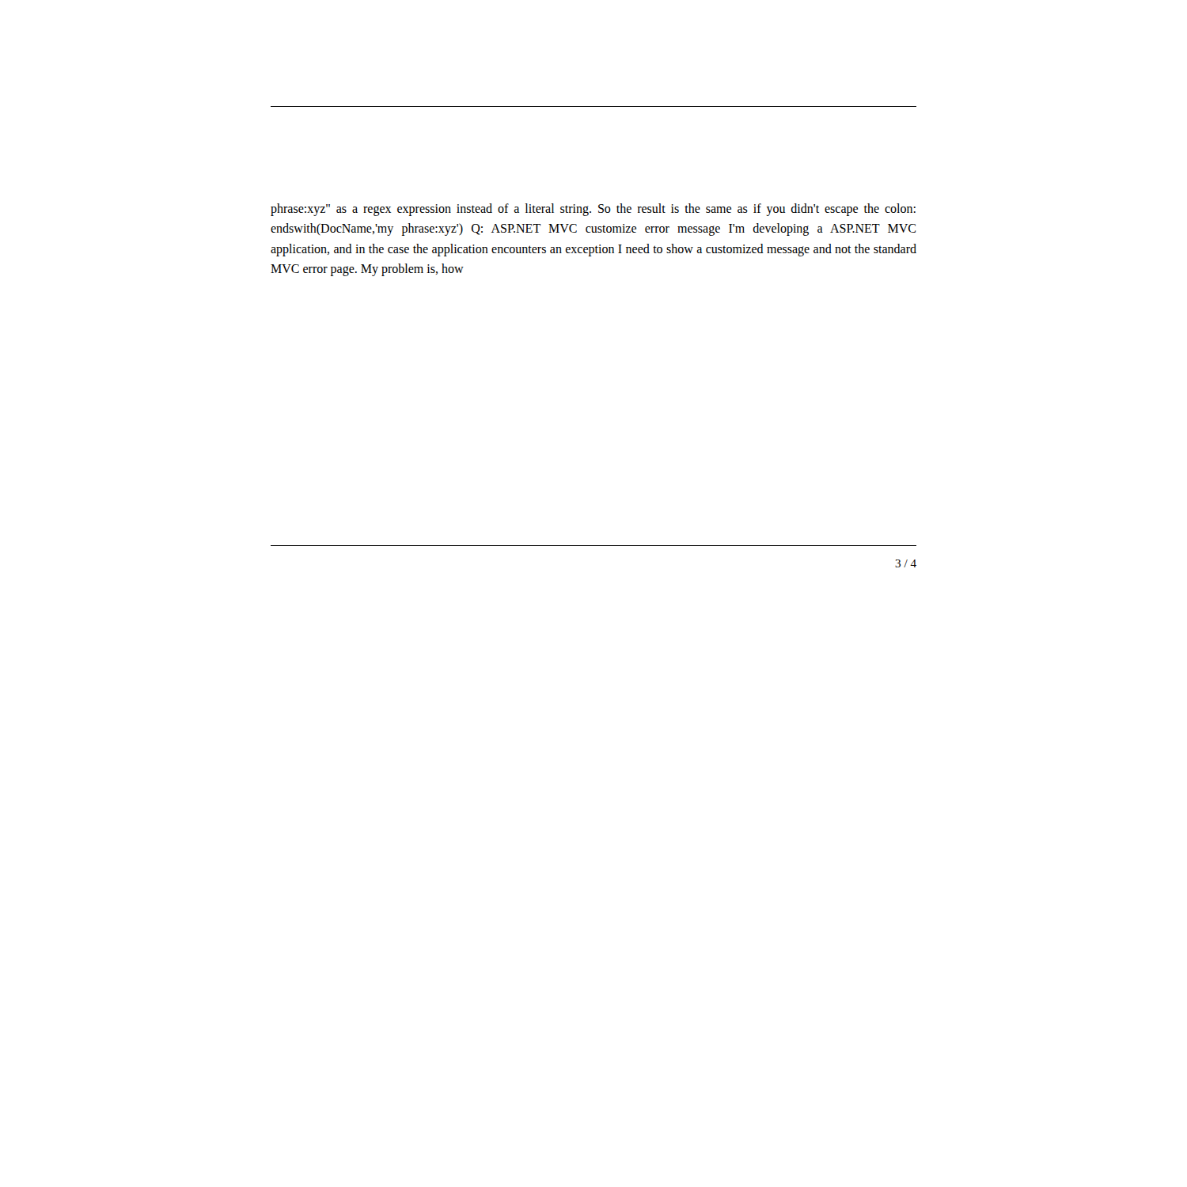phrase:xyz" as a regex expression instead of a literal string. So the result is the same as if you didn't escape the colon: endswith(DocName,'my phrase:xyz') Q: ASP.NET MVC customize error message I'm developing a ASP.NET MVC application, and in the case the application encounters an exception I need to show a customized message and not the standard MVC error page. My problem is, how
3 / 4